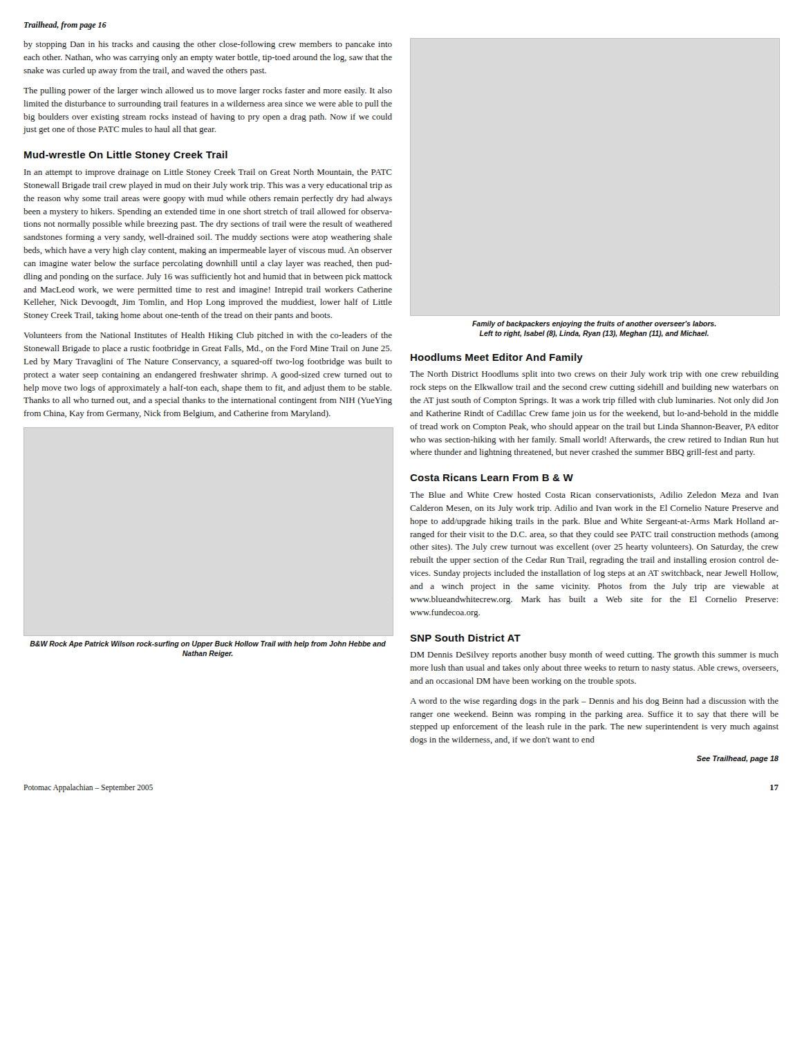Trailhead, from page 16
by stopping Dan in his tracks and causing the other close-following crew members to pancake into each other. Nathan, who was carrying only an empty water bottle, tip-toed around the log, saw that the snake was curled up away from the trail, and waved the others past.
The pulling power of the larger winch allowed us to move larger rocks faster and more easily. It also limited the disturbance to surrounding trail features in a wilderness area since we were able to pull the big boulders over existing stream rocks instead of having to pry open a drag path. Now if we could just get one of those PATC mules to haul all that gear.
Mud-wrestle On Little Stoney Creek Trail
In an attempt to improve drainage on Little Stoney Creek Trail on Great North Mountain, the PATC Stonewall Brigade trail crew played in mud on their July work trip. This was a very educational trip as the reason why some trail areas were goopy with mud while others remain perfectly dry had always been a mystery to hikers. Spending an extended time in one short stretch of trail allowed for observations not normally possible while breezing past. The dry sections of trail were the result of weathered sandstones forming a very sandy, well-drained soil. The muddy sections were atop weathering shale beds, which have a very high clay content, making an impermeable layer of viscous mud. An observer can imagine water below the surface percolating downhill until a clay layer was reached, then puddling and ponding on the surface. July 16 was sufficiently hot and humid that in between pick mattock and MacLeod work, we were permitted time to rest and imagine! Intrepid trail workers Catherine Kelleher, Nick Devoogdt, Jim Tomlin, and Hop Long improved the muddiest, lower half of Little Stoney Creek Trail, taking home about one-tenth of the tread on their pants and boots.
Volunteers from the National Institutes of Health Hiking Club pitched in with the co-leaders of the Stonewall Brigade to place a rustic footbridge in Great Falls, Md., on the Ford Mine Trail on June 25. Led by Mary Travaglini of The Nature Conservancy, a squared-off two-log footbridge was built to protect a water seep containing an endangered freshwater shrimp. A good-sized crew turned out to help move two logs of approximately a half-ton each, shape them to fit, and adjust them to be stable. Thanks to all who turned out, and a special thanks to the international contingent from NIH (YueYing from China, Kay from Germany, Nick from Belgium, and Catherine from Maryland).
Photo by Dan Dueweke
B&W Rock Ape Patrick Wilson rock-surfing on Upper Buck Hollow Trail with help from John Hebbe and Nathan Reiger.
Photo by Jon Rindt
Family of backpackers enjoying the fruits of another overseer's labors.
Left to right, Isabel (8), Linda, Ryan (13), Meghan (11), and Michael.
Hoodlums Meet Editor And Family
The North District Hoodlums split into two crews on their July work trip with one crew rebuilding rock steps on the Elkwallow trail and the second crew cutting sidehill and building new waterbars on the AT just south of Compton Springs. It was a work trip filled with club luminaries. Not only did Jon and Katherine Rindt of Cadillac Crew fame join us for the weekend, but lo-and-behold in the middle of tread work on Compton Peak, who should appear on the trail but Linda Shannon-Beaver, PA editor who was section-hiking with her family. Small world! Afterwards, the crew retired to Indian Run hut where thunder and lightning threatened, but never crashed the summer BBQ grill-fest and party.
Costa Ricans Learn From B & W
The Blue and White Crew hosted Costa Rican conservationists, Adilio Zeledon Meza and Ivan Calderon Mesen, on its July work trip. Adilio and Ivan work in the El Cornelio Nature Preserve and hope to add/upgrade hiking trails in the park. Blue and White Sergeant-at-Arms Mark Holland arranged for their visit to the D.C. area, so that they could see PATC trail construction methods (among other sites). The July crew turnout was excellent (over 25 hearty volunteers). On Saturday, the crew rebuilt the upper section of the Cedar Run Trail, regrading the trail and installing erosion control devices. Sunday projects included the installation of log steps at an AT switchback, near Jewell Hollow, and a winch project in the same vicinity. Photos from the July trip are viewable at www.blueandwhitecrew.org. Mark has built a Web site for the El Cornelio Preserve: www.fundecoa.org.
SNP South District AT
DM Dennis DeSilvey reports another busy month of weed cutting. The growth this summer is much more lush than usual and takes only about three weeks to return to nasty status. Able crews, overseers, and an occasional DM have been working on the trouble spots.
A word to the wise regarding dogs in the park – Dennis and his dog Beinn had a discussion with the ranger one weekend. Beinn was romping in the parking area. Suffice it to say that there will be stepped up enforcement of the leash rule in the park. The new superintendent is very much against dogs in the wilderness, and, if we don't want to end
See Trailhead, page 18
Potomac Appalachian – September 2005 17